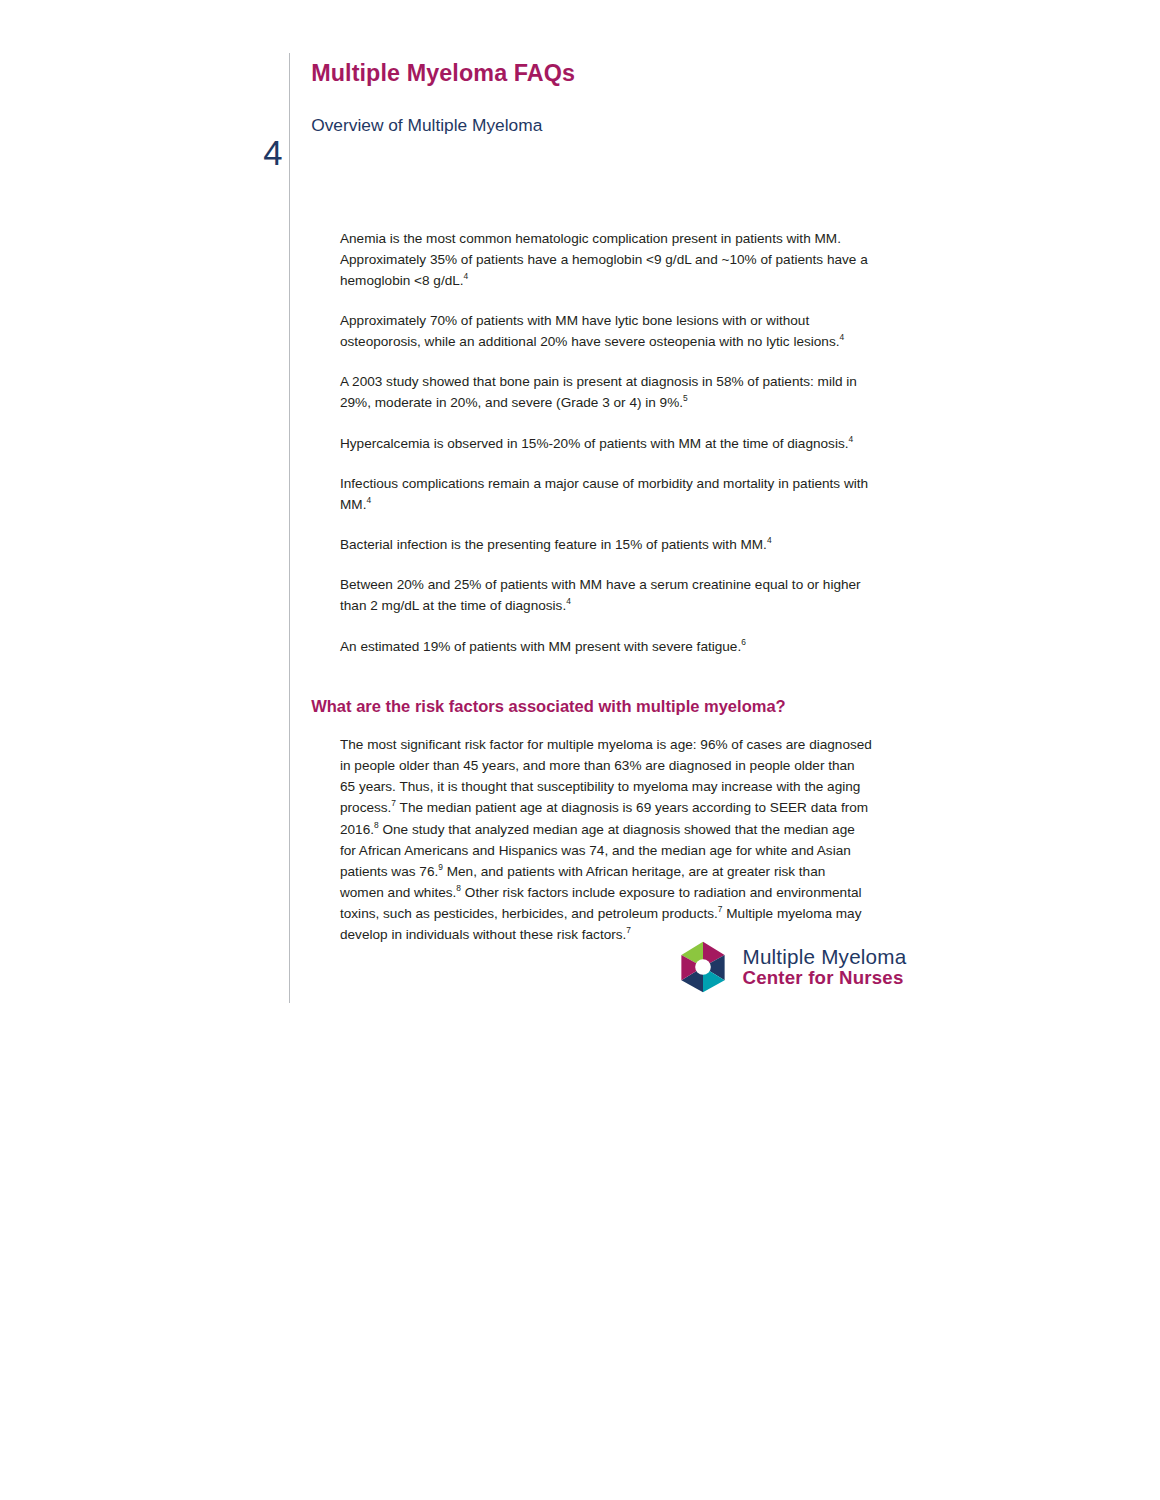4
Multiple Myeloma FAQs
Overview of Multiple Myeloma
Anemia is the most common hematologic complication present in patients with MM. Approximately 35% of patients have a hemoglobin <9 g/dL and ~10% of patients have a hemoglobin <8 g/dL.4
Approximately 70% of patients with MM have lytic bone lesions with or without osteoporosis, while an additional 20% have severe osteopenia with no lytic lesions.4
A 2003 study showed that bone pain is present at diagnosis in 58% of patients: mild in 29%, moderate in 20%, and severe (Grade 3 or 4) in 9%.5
Hypercalcemia is observed in 15%-20% of patients with MM at the time of diagnosis.4
Infectious complications remain a major cause of morbidity and mortality in patients with MM.4
Bacterial infection is the presenting feature in 15% of patients with MM.4
Between 20% and 25% of patients with MM have a serum creatinine equal to or higher than 2 mg/dL at the time of diagnosis.4
An estimated 19% of patients with MM present with severe fatigue.6
What are the risk factors associated with multiple myeloma?
The most significant risk factor for multiple myeloma is age: 96% of cases are diagnosed in people older than 45 years, and more than 63% are diagnosed in people older than 65 years. Thus, it is thought that susceptibility to myeloma may increase with the aging process.7 The median patient age at diagnosis is 69 years according to SEER data from 2016.8 One study that analyzed median age at diagnosis showed that the median age for African Americans and Hispanics was 74, and the median age for white and Asian patients was 76.9 Men, and patients with African heritage, are at greater risk than women and whites.8 Other risk factors include exposure to radiation and environmental toxins, such as pesticides, herbicides, and petroleum products.7 Multiple myeloma may develop in individuals without these risk factors.7
Multiple Myeloma
Center for Nurses